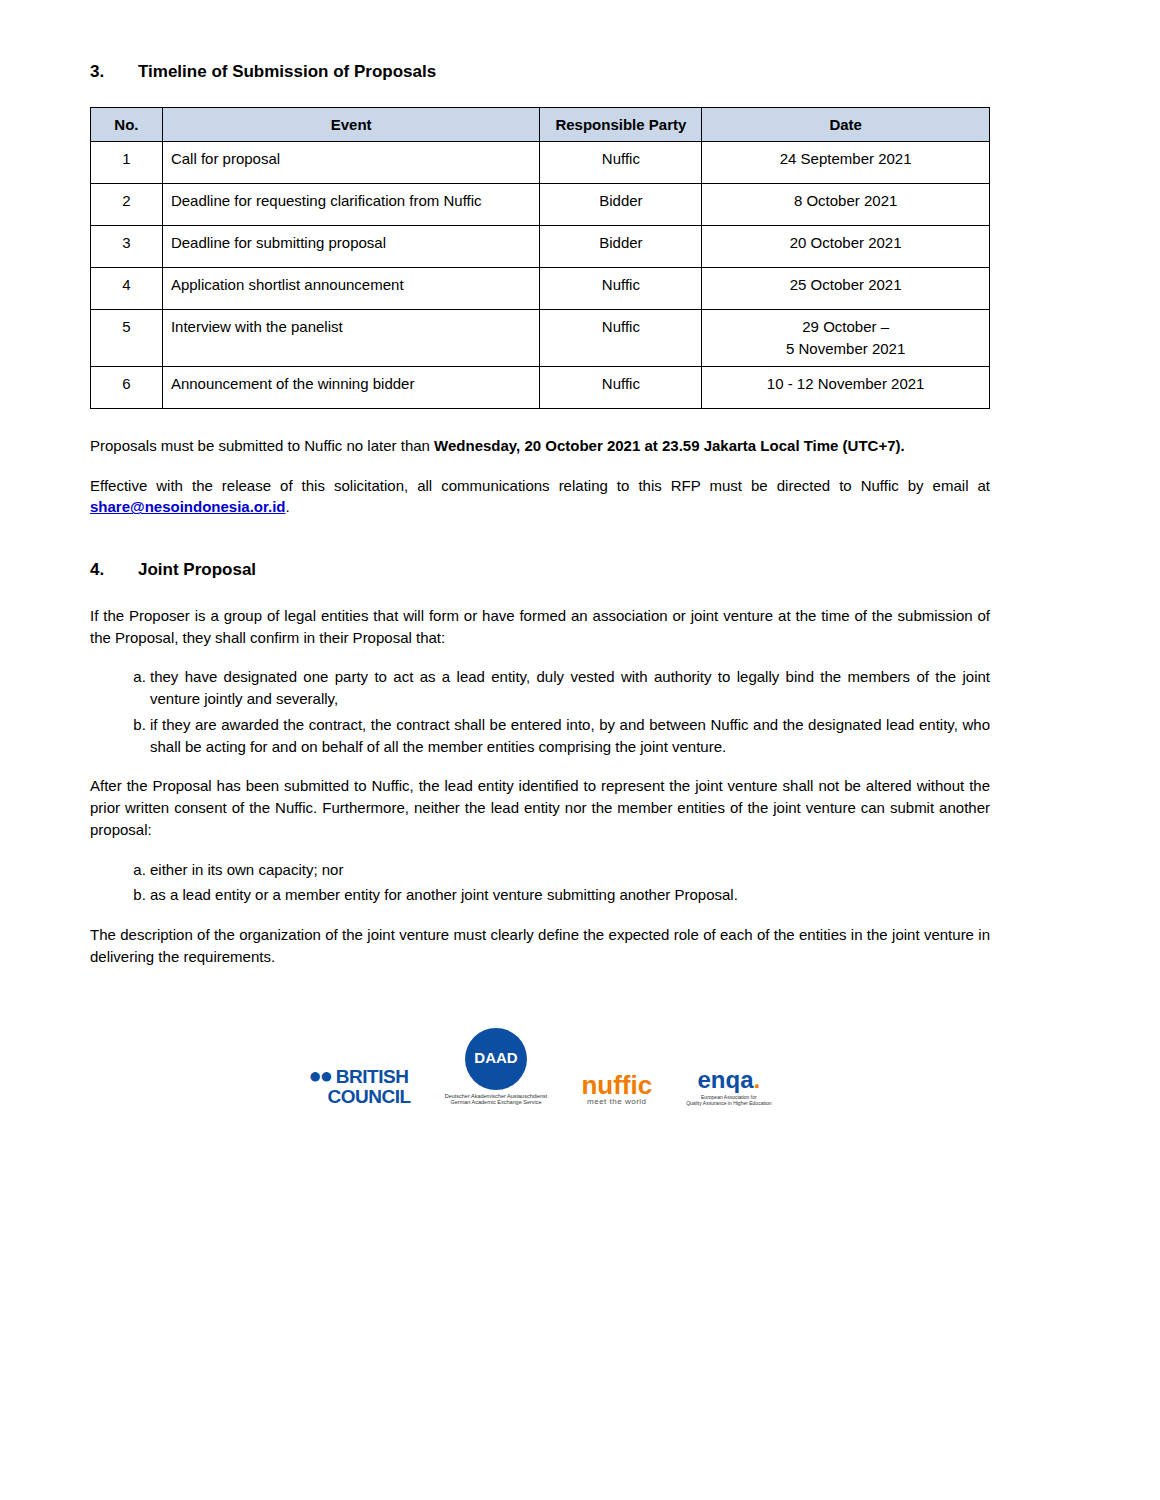3. Timeline of Submission of Proposals
| No. | Event | Responsible Party | Date |
| --- | --- | --- | --- |
| 1 | Call for proposal | Nuffic | 24 September 2021 |
| 2 | Deadline for requesting clarification from Nuffic | Bidder | 8 October 2021 |
| 3 | Deadline for submitting proposal | Bidder | 20 October 2021 |
| 4 | Application shortlist announcement | Nuffic | 25 October 2021 |
| 5 | Interview with the panelist | Nuffic | 29 October – 5 November 2021 |
| 6 | Announcement of the winning bidder | Nuffic | 10 - 12 November 2021 |
Proposals must be submitted to Nuffic no later than Wednesday, 20 October 2021 at 23.59 Jakarta Local Time (UTC+7).
Effective with the release of this solicitation, all communications relating to this RFP must be directed to Nuffic by email at share@nesoindonesia.or.id.
4. Joint Proposal
If the Proposer is a group of legal entities that will form or have formed an association or joint venture at the time of the submission of the Proposal, they shall confirm in their Proposal that:
they have designated one party to act as a lead entity, duly vested with authority to legally bind the members of the joint venture jointly and severally,
if they are awarded the contract, the contract shall be entered into, by and between Nuffic and the designated lead entity, who shall be acting for and on behalf of all the member entities comprising the joint venture.
After the Proposal has been submitted to Nuffic, the lead entity identified to represent the joint venture shall not be altered without the prior written consent of the Nuffic. Furthermore, neither the lead entity nor the member entities of the joint venture can submit another proposal:
either in its own capacity; nor
as a lead entity or a member entity for another joint venture submitting another Proposal.
The description of the organization of the joint venture must clearly define the expected role of each of the entities in the joint venture in delivering the requirements.
●● BRITISH
COUNCIL
DAAD
Deutscher Akademischer Austauschdienst
German Academic Exchange Service
nufficmeet the world
enqa. European Association for
Quality Assurance in Higher Education